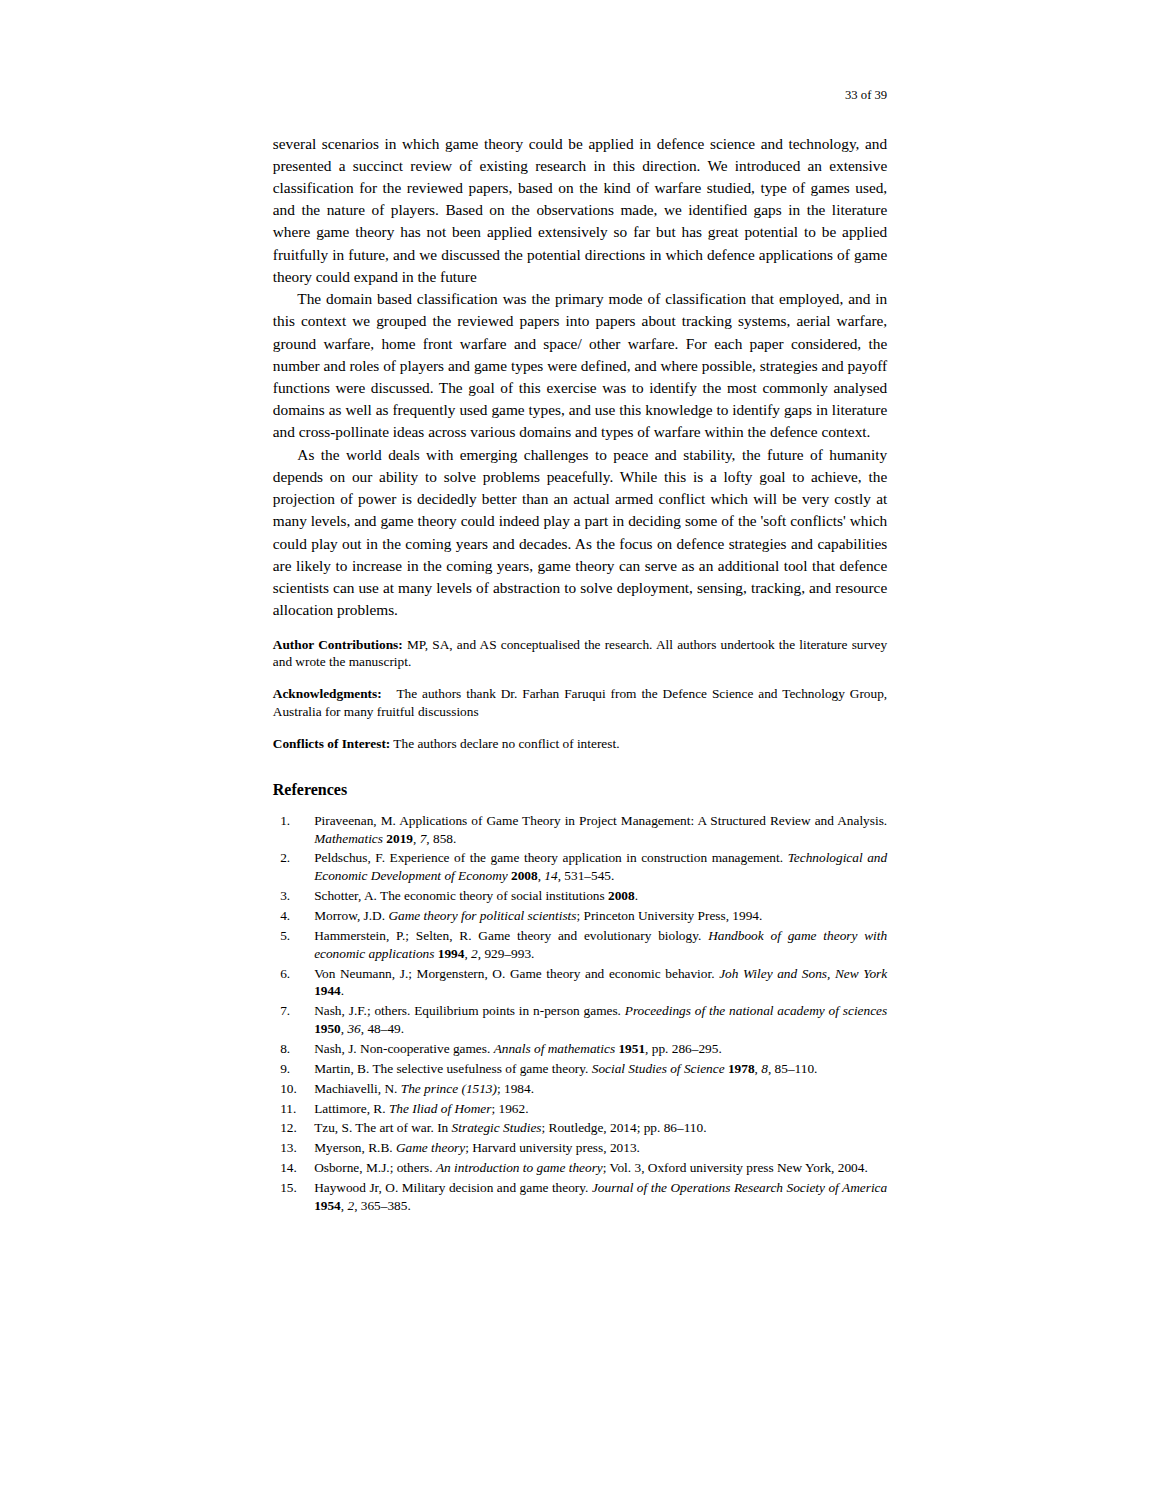33 of 39
several scenarios in which game theory could be applied in defence science and technology, and presented a succinct review of existing research in this direction. We introduced an extensive classification for the reviewed papers, based on the kind of warfare studied, type of games used, and the nature of players. Based on the observations made, we identified gaps in the literature where game theory has not been applied extensively so far but has great potential to be applied fruitfully in future, and we discussed the potential directions in which defence applications of game theory could expand in the future
The domain based classification was the primary mode of classification that employed, and in this context we grouped the reviewed papers into papers about tracking systems, aerial warfare, ground warfare, home front warfare and space/ other warfare. For each paper considered, the number and roles of players and game types were defined, and where possible, strategies and payoff functions were discussed. The goal of this exercise was to identify the most commonly analysed domains as well as frequently used game types, and use this knowledge to identify gaps in literature and cross-pollinate ideas across various domains and types of warfare within the defence context.
As the world deals with emerging challenges to peace and stability, the future of humanity depends on our ability to solve problems peacefully. While this is a lofty goal to achieve, the projection of power is decidedly better than an actual armed conflict which will be very costly at many levels, and game theory could indeed play a part in deciding some of the 'soft conflicts' which could play out in the coming years and decades. As the focus on defence strategies and capabilities are likely to increase in the coming years, game theory can serve as an additional tool that defence scientists can use at many levels of abstraction to solve deployment, sensing, tracking, and resource allocation problems.
Author Contributions: MP, SA, and AS conceptualised the research. All authors undertook the literature survey and wrote the manuscript.
Acknowledgments: The authors thank Dr. Farhan Faruqui from the Defence Science and Technology Group, Australia for many fruitful discussions
Conflicts of Interest: The authors declare no conflict of interest.
References
Piraveenan, M. Applications of Game Theory in Project Management: A Structured Review and Analysis. Mathematics 2019, 7, 858.
Peldschus, F. Experience of the game theory application in construction management. Technological and Economic Development of Economy 2008, 14, 531–545.
Schotter, A. The economic theory of social institutions 2008.
Morrow, J.D. Game theory for political scientists; Princeton University Press, 1994.
Hammerstein, P.; Selten, R. Game theory and evolutionary biology. Handbook of game theory with economic applications 1994, 2, 929–993.
Von Neumann, J.; Morgenstern, O. Game theory and economic behavior. Joh Wiley and Sons, New York 1944.
Nash, J.F.; others. Equilibrium points in n-person games. Proceedings of the national academy of sciences 1950, 36, 48–49.
Nash, J. Non-cooperative games. Annals of mathematics 1951, pp. 286–295.
Martin, B. The selective usefulness of game theory. Social Studies of Science 1978, 8, 85–110.
Machiavelli, N. The prince (1513); 1984.
Lattimore, R. The Iliad of Homer; 1962.
Tzu, S. The art of war. In Strategic Studies; Routledge, 2014; pp. 86–110.
Myerson, R.B. Game theory; Harvard university press, 2013.
Osborne, M.J.; others. An introduction to game theory; Vol. 3, Oxford university press New York, 2004.
Haywood Jr, O. Military decision and game theory. Journal of the Operations Research Society of America 1954, 2, 365–385.